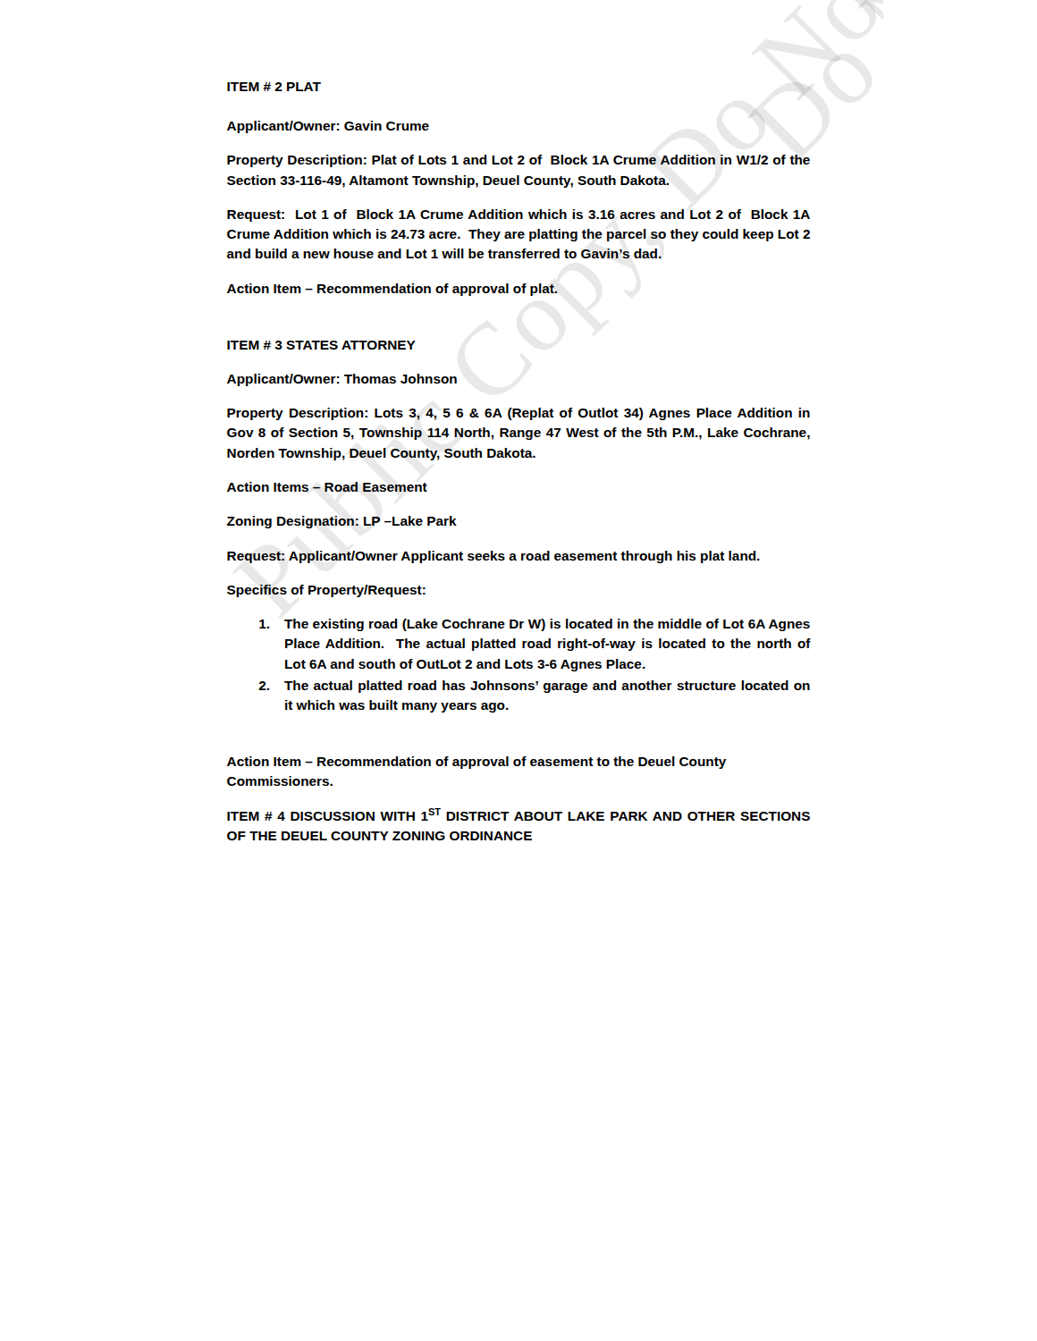Do Not Take
Public Copy, Do Not Take
ITEM # 2 PLAT
Applicant/Owner: Gavin Crume
Property Description: Plat of Lots 1 and Lot 2 of Block 1A Crume Addition in W1/2 of the Section 33-116-49, Altamont Township, Deuel County, South Dakota.
Request: Lot 1 of Block 1A Crume Addition which is 3.16 acres and Lot 2 of Block 1A Crume Addition which is 24.73 acre. They are platting the parcel so they could keep Lot 2 and build a new house and Lot 1 will be transferred to Gavin’s dad.
Action Item – Recommendation of approval of plat.
ITEM # 3 STATES ATTORNEY
Applicant/Owner: Thomas Johnson
Property Description: Lots 3, 4, 5 6 & 6A (Replat of Outlot 34) Agnes Place Addition in Gov 8 of Section 5, Township 114 North, Range 47 West of the 5th P.M., Lake Cochrane, Norden Township, Deuel County, South Dakota.
Action Items – Road Easement
Zoning Designation: LP –Lake Park
Request: Applicant/Owner Applicant seeks a road easement through his plat land.
Specifics of Property/Request:
The existing road (Lake Cochrane Dr W) is located in the middle of Lot 6A Agnes Place Addition. The actual platted road right-of-way is located to the north of Lot 6A and south of OutLot 2 and Lots 3-6 Agnes Place.
The actual platted road has Johnsons’ garage and another structure located on it which was built many years ago.
Action Item – Recommendation of approval of easement to the Deuel County Commissioners.
ITEM # 4 DISCUSSION WITH 1ST DISTRICT ABOUT LAKE PARK AND OTHER SECTIONS OF THE DEUEL COUNTY ZONING ORDINANCE